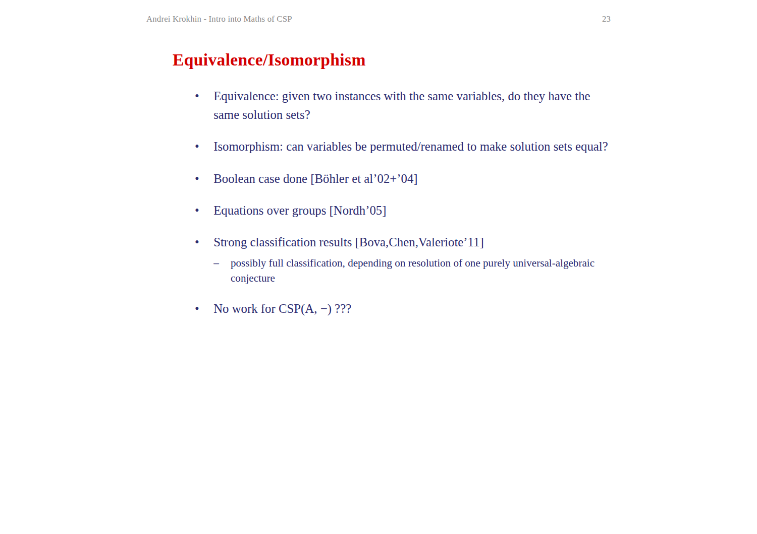Andrei Krokhin - Intro into Maths of CSP 23
Equivalence/Isomorphism
Equivalence: given two instances with the same variables, do they have the same solution sets?
Isomorphism: can variables be permuted/renamed to make solution sets equal?
Boolean case done [Böhler et al’02+’04]
Equations over groups [Nordh’05]
Strong classification results [Bova,Chen,Valeriote’11]
possibly full classification, depending on resolution of one purely universal-algebraic conjecture
No work for CSP(A, −) ???